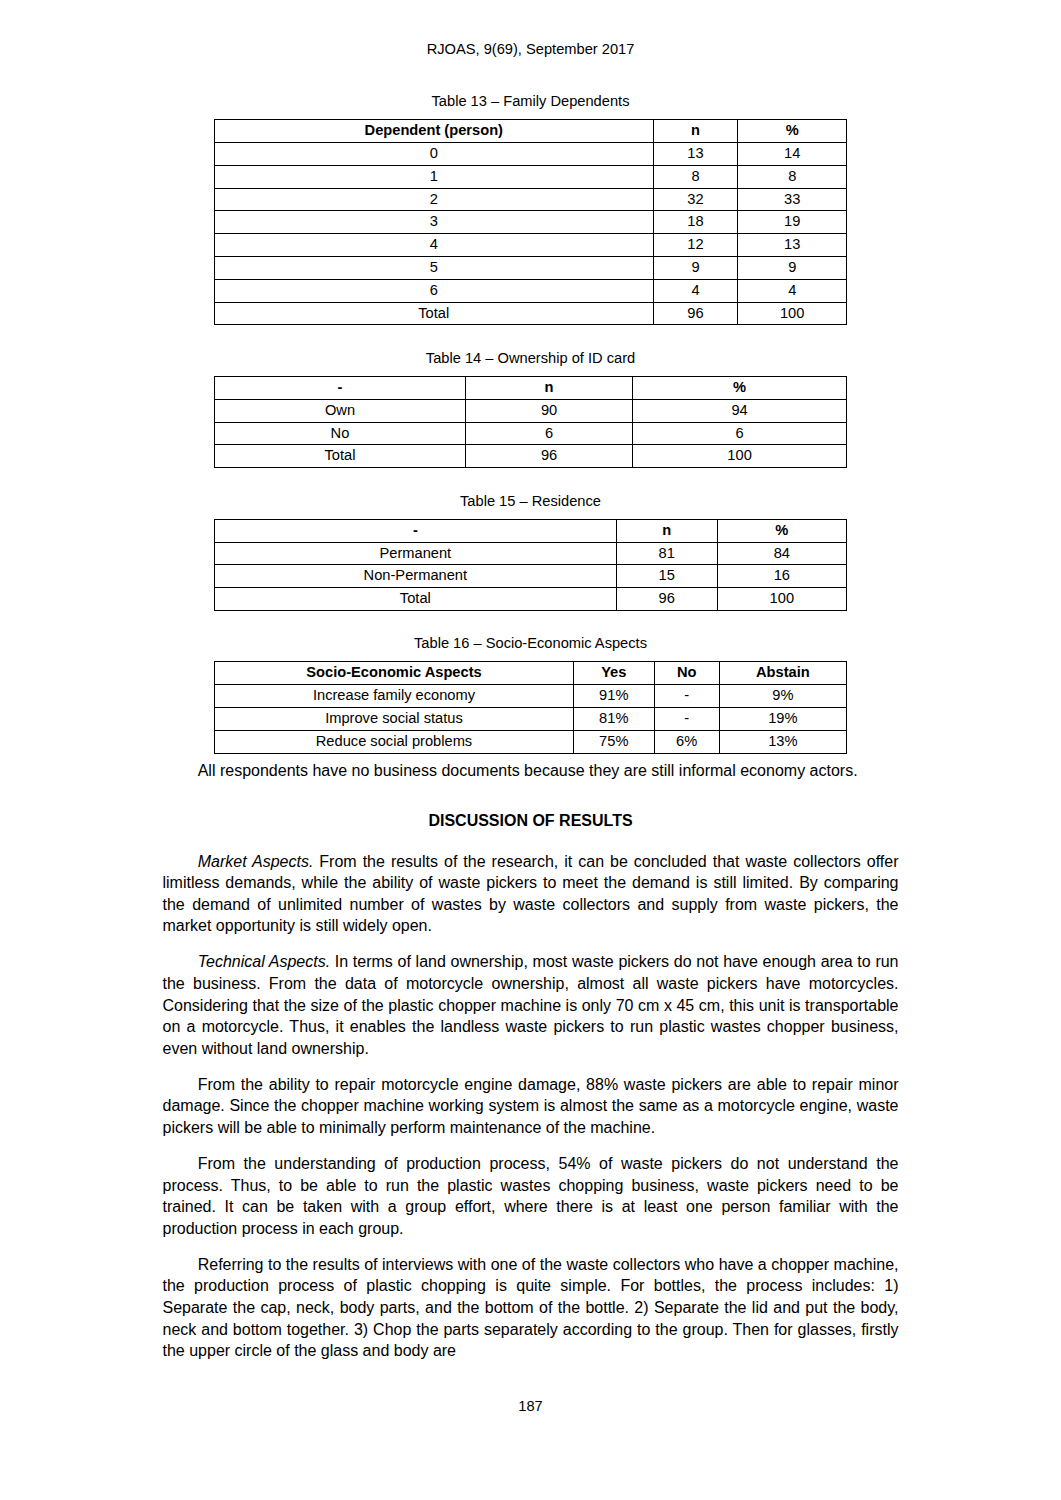RJOAS, 9(69), September 2017
Table 13 – Family Dependents
| Dependent (person) | n | % |
| --- | --- | --- |
| 0 | 13 | 14 |
| 1 | 8 | 8 |
| 2 | 32 | 33 |
| 3 | 18 | 19 |
| 4 | 12 | 13 |
| 5 | 9 | 9 |
| 6 | 4 | 4 |
| Total | 96 | 100 |
Table 14 – Ownership of ID card
| - | n | % |
| --- | --- | --- |
| Own | 90 | 94 |
| No | 6 | 6 |
| Total | 96 | 100 |
Table 15 – Residence
| - | n | % |
| --- | --- | --- |
| Permanent | 81 | 84 |
| Non-Permanent | 15 | 16 |
| Total | 96 | 100 |
Table 16 – Socio-Economic Aspects
| Socio-Economic Aspects | Yes | No | Abstain |
| --- | --- | --- | --- |
| Increase family economy | 91% | - | 9% |
| Improve social status | 81% | - | 19% |
| Reduce social problems | 75% | 6% | 13% |
All respondents have no business documents because they are still informal economy actors.
DISCUSSION OF RESULTS
Market Aspects. From the results of the research, it can be concluded that waste collectors offer limitless demands, while the ability of waste pickers to meet the demand is still limited. By comparing the demand of unlimited number of wastes by waste collectors and supply from waste pickers, the market opportunity is still widely open.
Technical Aspects. In terms of land ownership, most waste pickers do not have enough area to run the business. From the data of motorcycle ownership, almost all waste pickers have motorcycles. Considering that the size of the plastic chopper machine is only 70 cm x 45 cm, this unit is transportable on a motorcycle. Thus, it enables the landless waste pickers to run plastic wastes chopper business, even without land ownership.
From the ability to repair motorcycle engine damage, 88% waste pickers are able to repair minor damage. Since the chopper machine working system is almost the same as a motorcycle engine, waste pickers will be able to minimally perform maintenance of the machine.
From the understanding of production process, 54% of waste pickers do not understand the process. Thus, to be able to run the plastic wastes chopping business, waste pickers need to be trained. It can be taken with a group effort, where there is at least one person familiar with the production process in each group.
Referring to the results of interviews with one of the waste collectors who have a chopper machine, the production process of plastic chopping is quite simple. For bottles, the process includes: 1) Separate the cap, neck, body parts, and the bottom of the bottle. 2) Separate the lid and put the body, neck and bottom together. 3) Chop the parts separately according to the group. Then for glasses, firstly the upper circle of the glass and body are
187